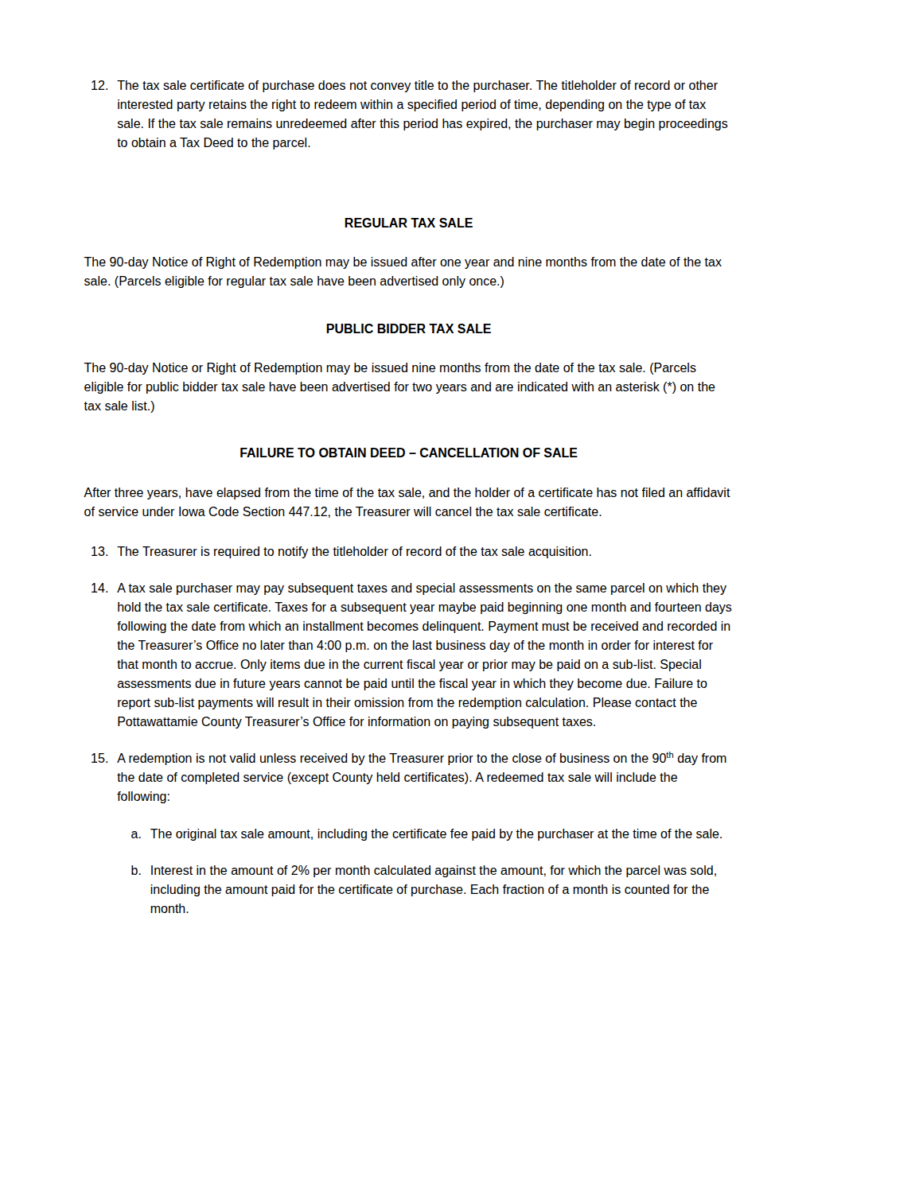The tax sale certificate of purchase does not convey title to the purchaser. The titleholder of record or other interested party retains the right to redeem within a specified period of time, depending on the type of tax sale. If the tax sale remains unredeemed after this period has expired, the purchaser may begin proceedings to obtain a Tax Deed to the parcel.
REGULAR TAX SALE
The 90-day Notice of Right of Redemption may be issued after one year and nine months from the date of the tax sale. (Parcels eligible for regular tax sale have been advertised only once.)
PUBLIC BIDDER TAX SALE
The 90-day Notice or Right of Redemption may be issued nine months from the date of the tax sale. (Parcels eligible for public bidder tax sale have been advertised for two years and are indicated with an asterisk (*) on the tax sale list.)
FAILURE TO OBTAIN DEED – CANCELLATION OF SALE
After three years, have elapsed from the time of the tax sale, and the holder of a certificate has not filed an affidavit of service under Iowa Code Section 447.12, the Treasurer will cancel the tax sale certificate.
The Treasurer is required to notify the titleholder of record of the tax sale acquisition.
A tax sale purchaser may pay subsequent taxes and special assessments on the same parcel on which they hold the tax sale certificate. Taxes for a subsequent year maybe paid beginning one month and fourteen days following the date from which an installment becomes delinquent. Payment must be received and recorded in the Treasurer’s Office no later than 4:00 p.m. on the last business day of the month in order for interest for that month to accrue. Only items due in the current fiscal year or prior may be paid on a sub-list. Special assessments due in future years cannot be paid until the fiscal year in which they become due. Failure to report sub-list payments will result in their omission from the redemption calculation. Please contact the Pottawattamie County Treasurer’s Office for information on paying subsequent taxes.
A redemption is not valid unless received by the Treasurer prior to the close of business on the 90th day from the date of completed service (except County held certificates). A redeemed tax sale will include the following:
The original tax sale amount, including the certificate fee paid by the purchaser at the time of the sale.
Interest in the amount of 2% per month calculated against the amount, for which the parcel was sold, including the amount paid for the certificate of purchase. Each fraction of a month is counted for the month.